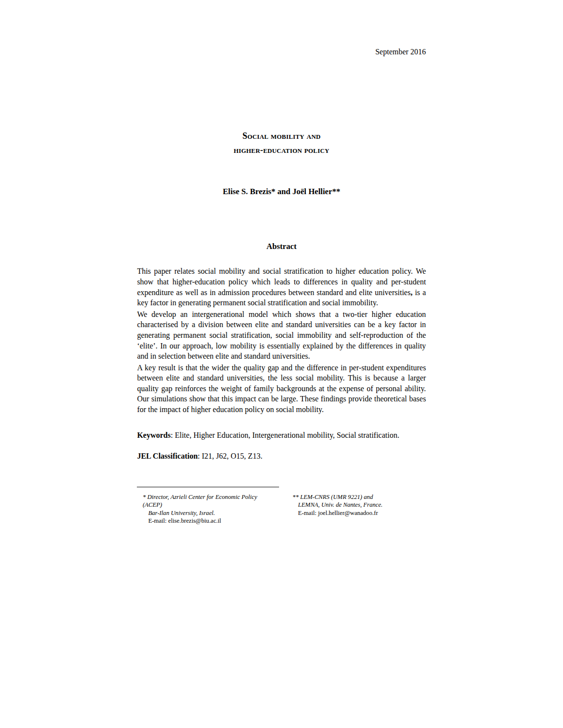September 2016
Social mobility and
higher-education policy
Elise S. Brezis* and Joël Hellier**
Abstract
This paper relates social mobility and social stratification to higher education policy. We show that higher-education policy which leads to differences in quality and per-student expenditure as well as in admission procedures between standard and elite universities, is a key factor in generating permanent social stratification and social immobility.
We develop an intergenerational model which shows that a two-tier higher education characterised by a division between elite and standard universities can be a key factor in generating permanent social stratification, social immobility and self-reproduction of the ‘elite’. In our approach, low mobility is essentially explained by the differences in quality and in selection between elite and standard universities.
A key result is that the wider the quality gap and the difference in per-student expenditures between elite and standard universities, the less social mobility. This is because a larger quality gap reinforces the weight of family backgrounds at the expense of personal ability. Our simulations show that this impact can be large. These findings provide theoretical bases for the impact of higher education policy on social mobility.
Keywords: Elite, Higher Education, Intergenerational mobility, Social stratification.
JEL Classification: I21, J62, O15, Z13.
* Director, Azrieli Center for Economic Policy (ACEP)
Bar-Ilan University, Israel.
E-mail: elise.brezis@biu.ac.il
** LEM-CNRS (UMR 9221) and
LEMNA, Univ. de Nantes, France.
E-mail: joel.hellier@wanadoo.fr